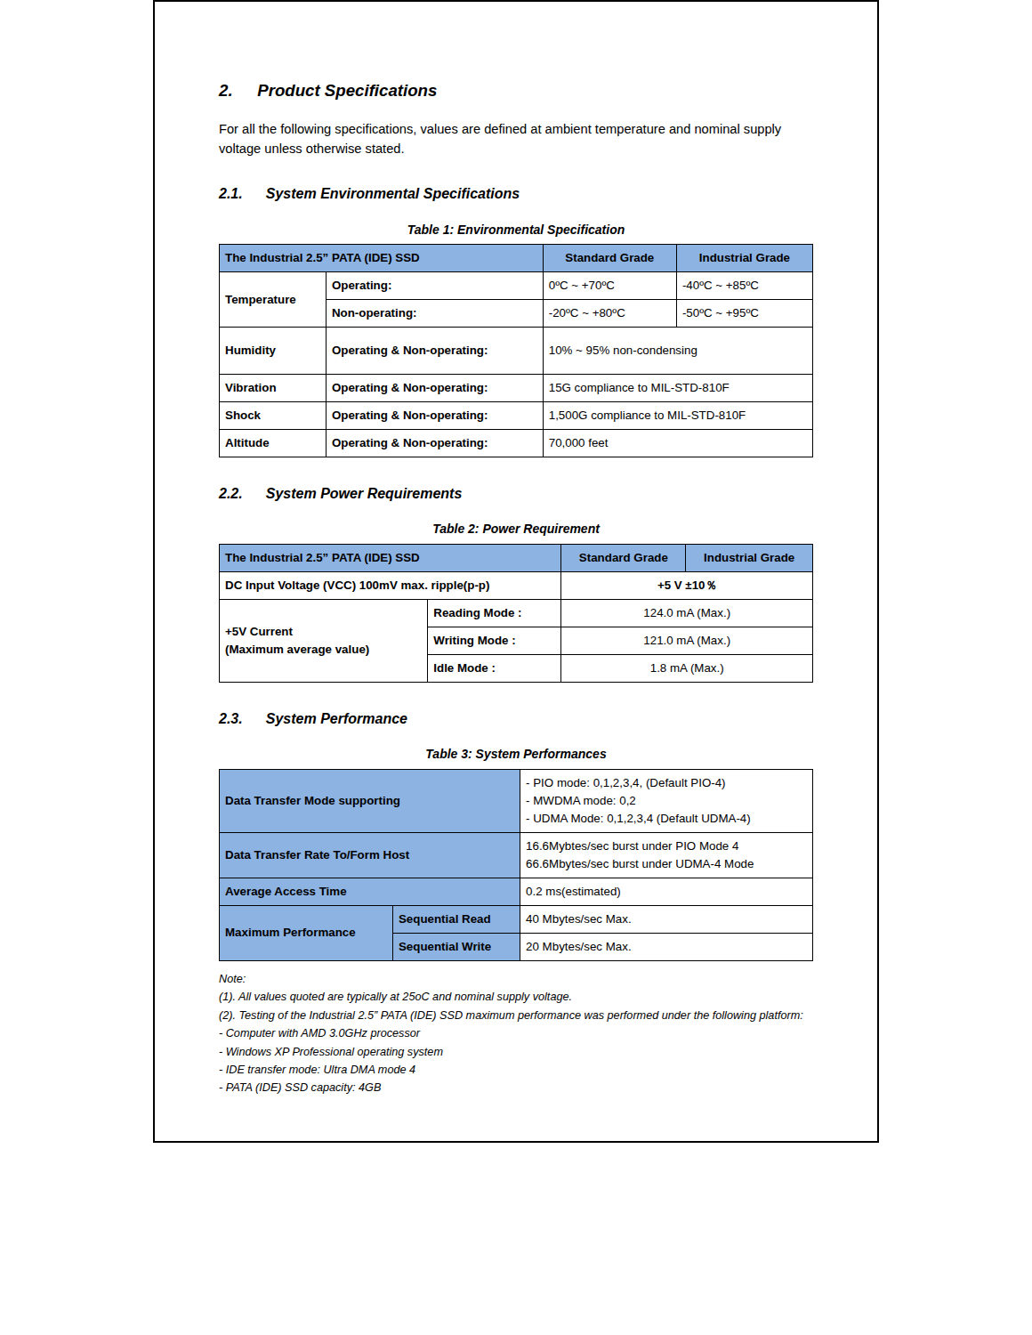2. Product Specifications
For all the following specifications, values are defined at ambient temperature and nominal supply voltage unless otherwise stated.
2.1. System Environmental Specifications
Table 1: Environmental Specification
| The Industrial 2.5” PATA (IDE) SSD | Standard Grade | Industrial Grade |
| --- | --- | --- |
| Temperature | Operating: | 0ºC ~ +70ºC | -40ºC ~ +85ºC |
| Non-operating: | -20ºC ~ +80ºC | -50ºC ~ +95ºC |
| Humidity | Operating & Non-operating: | 10% ~ 95% non-condensing |
| Vibration | Operating & Non-operating: | 15G compliance to MIL-STD-810F |
| Shock | Operating & Non-operating: | 1,500G compliance to MIL-STD-810F |
| Altitude | Operating & Non-operating: | 70,000 feet |
2.2. System Power Requirements
Table 2: Power Requirement
| The Industrial 2.5” PATA (IDE) SSD | Standard Grade | Industrial Grade |
| --- | --- | --- |
| DC Input Voltage (VCC) 100mV max. ripple(p-p) | +5 V ±10％ |
| +5V Current (Maximum average value) | Reading Mode : | 124.0 mA (Max.) |
| Writing Mode : | 121.0 mA (Max.) |
| Idle Mode : | 1.8 mA (Max.) |
2.3. System Performance
Table 3: System Performances
| Data Transfer Mode supporting | - PIO mode: 0,1,2,3,4, (Default PIO-4) - MWDMA mode: 0,2 - UDMA Mode: 0,1,2,3,4 (Default UDMA-4) |
| Data Transfer Rate To/Form Host | 16.6Mybtes/sec burst under PIO Mode 4 66.6Mbytes/sec burst under UDMA-4 Mode |
| Average Access Time | 0.2 ms(estimated) |
| Maximum Performance | Sequential Read | 40 Mbytes/sec Max. |
| Sequential Write | 20 Mbytes/sec Max. |
Note:
(1). All values quoted are typically at 25oC and nominal supply voltage.
(2). Testing of the Industrial 2.5” PATA (IDE) SSD maximum performance was performed under the following platform:
- Computer with AMD 3.0GHz processor
- Windows XP Professional operating system
- IDE transfer mode: Ultra DMA mode 4
- PATA (IDE) SSD capacity: 4GB